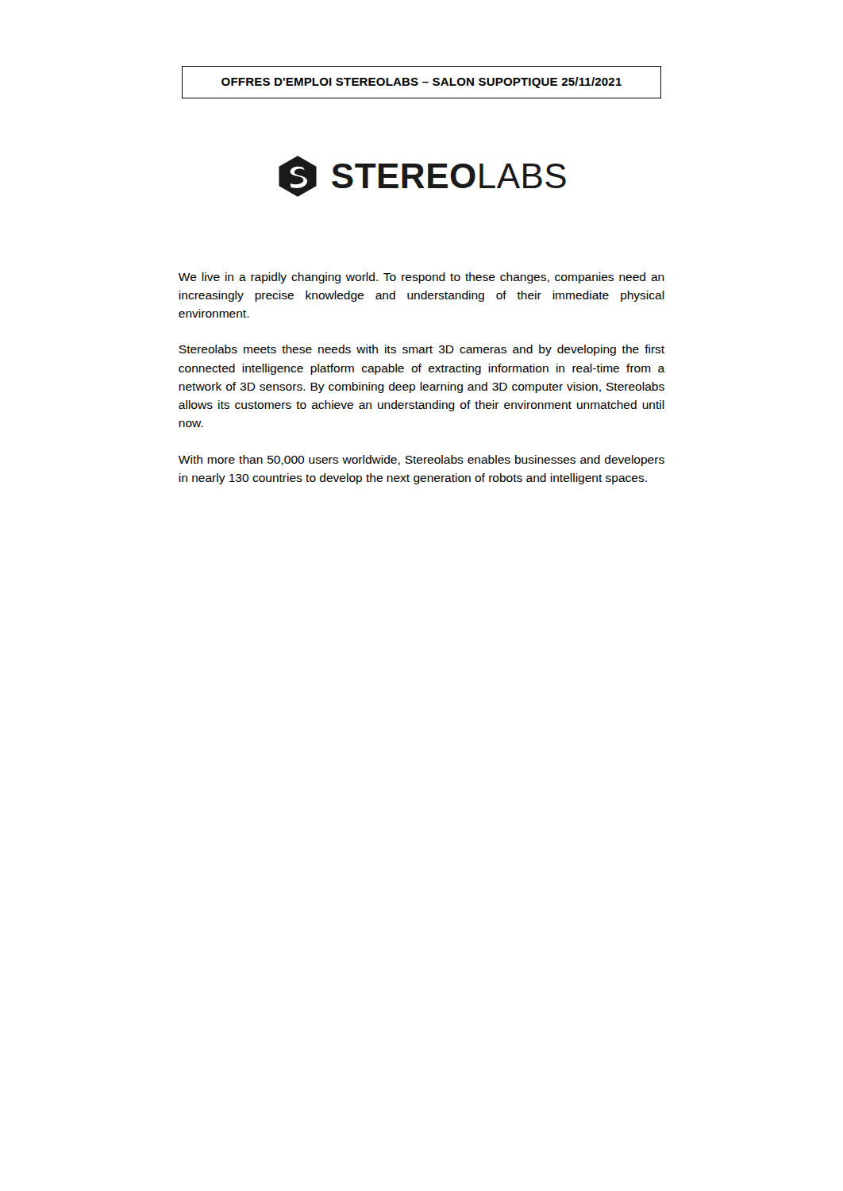OFFRES D'EMPLOI STEREOLABS – SALON SUPOPTIQUE 25/11/2021
STEREOLABS
We live in a rapidly changing world. To respond to these changes, companies need an increasingly precise knowledge and understanding of their immediate physical environment.
Stereolabs meets these needs with its smart 3D cameras and by developing the first connected intelligence platform capable of extracting information in real-time from a network of 3D sensors. By combining deep learning and 3D computer vision, Stereolabs allows its customers to achieve an understanding of their environment unmatched until now.
With more than 50,000 users worldwide, Stereolabs enables businesses and developers in nearly 130 countries to develop the next generation of robots and intelligent spaces.